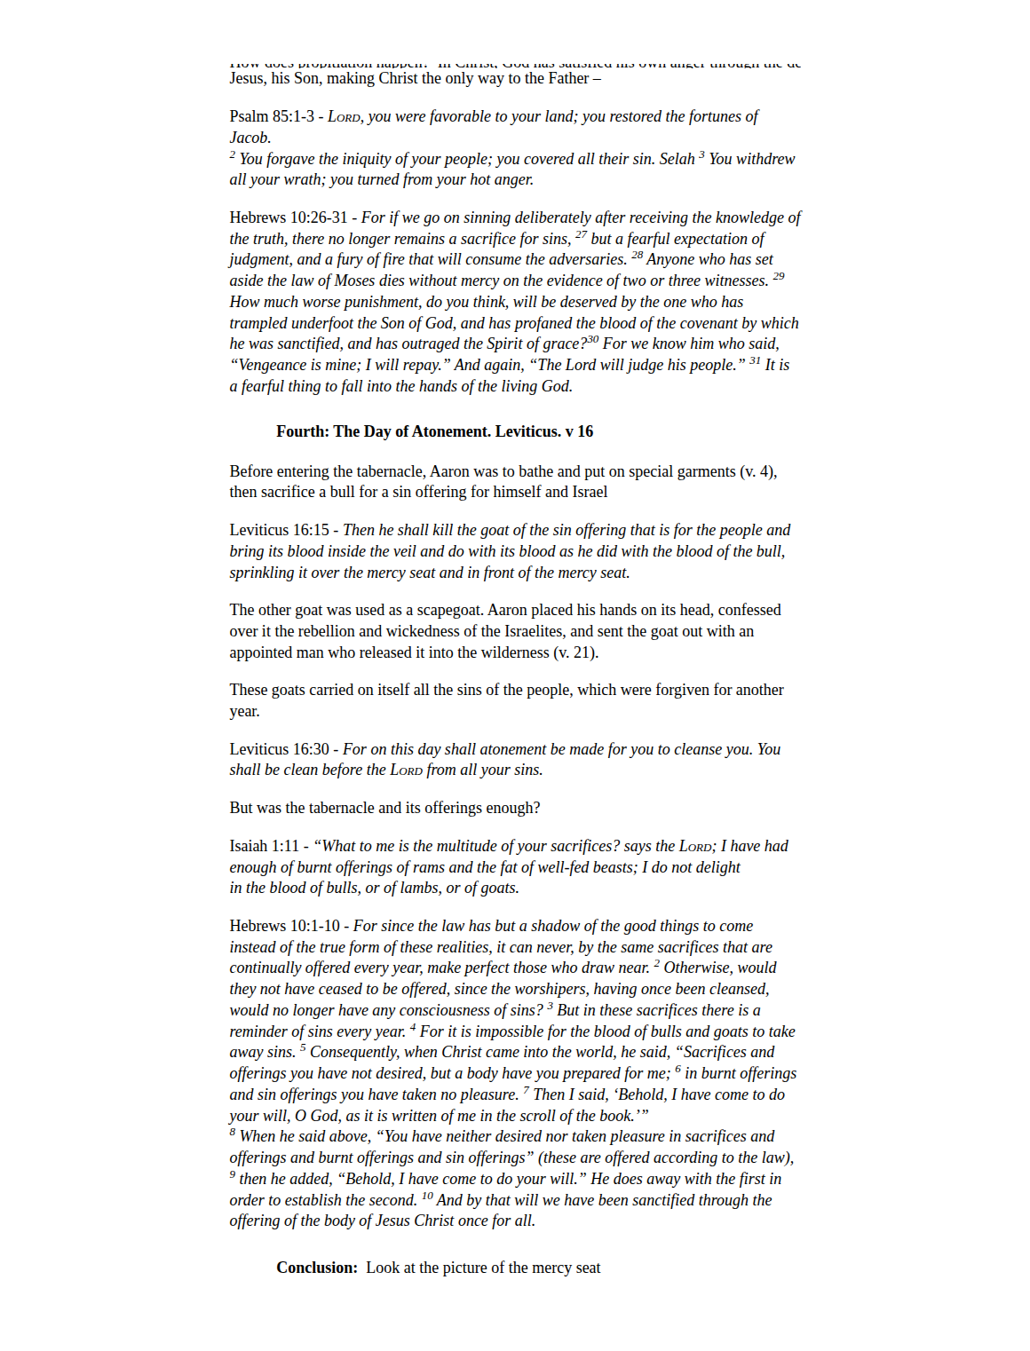How does propitiation happen? In Christ, God has satisfied his own anger through the death of
Jesus, his Son, making Christ the only way to the Father –
Psalm 85:1-3 - Lord, you were favorable to your land; you restored the fortunes of Jacob.
2 You forgave the iniquity of your people; you covered all their sin. Selah 3 You withdrew all your wrath; you turned from your hot anger.
Hebrews 10:26-31 - For if we go on sinning deliberately after receiving the knowledge of the truth, there no longer remains a sacrifice for sins, 27 but a fearful expectation of judgment, and a fury of fire that will consume the adversaries. 28 Anyone who has set aside the law of Moses dies without mercy on the evidence of two or three witnesses. 29 How much worse punishment, do you think, will be deserved by the one who has trampled underfoot the Son of God, and has profaned the blood of the covenant by which he was sanctified, and has outraged the Spirit of grace?30 For we know him who said, “Vengeance is mine; I will repay.” And again, “The Lord will judge his people.” 31 It is a fearful thing to fall into the hands of the living God.
Fourth: The Day of Atonement. Leviticus. v 16
Before entering the tabernacle, Aaron was to bathe and put on special garments (v. 4), then sacrifice a bull for a sin offering for himself and Israel
Leviticus 16:15 - Then he shall kill the goat of the sin offering that is for the people and bring its blood inside the veil and do with its blood as he did with the blood of the bull, sprinkling it over the mercy seat and in front of the mercy seat.
The other goat was used as a scapegoat. Aaron placed his hands on its head, confessed over it the rebellion and wickedness of the Israelites, and sent the goat out with an appointed man who released it into the wilderness (v. 21).
These goats carried on itself all the sins of the people, which were forgiven for another year.
Leviticus 16:30 - For on this day shall atonement be made for you to cleanse you. You shall be clean before the Lord from all your sins.
But was the tabernacle and its offerings enough?
Isaiah 1:11 - “What to me is the multitude of your sacrifices? says the Lord; I have had enough of burnt offerings of rams and the fat of well-fed beasts; I do not delight
in the blood of bulls, or of lambs, or of goats.
Hebrews 10:1-10 - For since the law has but a shadow of the good things to come instead of the true form of these realities, it can never, by the same sacrifices that are continually offered every year, make perfect those who draw near. 2 Otherwise, would they not have ceased to be offered, since the worshipers, having once been cleansed, would no longer have any consciousness of sins? 3 But in these sacrifices there is a reminder of sins every year. 4 For it is impossible for the blood of bulls and goats to take away sins. 5 Consequently, when Christ came into the world, he said, “Sacrifices and offerings you have not desired, but a body have you prepared for me; 6 in burnt offerings and sin offerings you have taken no pleasure. 7 Then I said, ‘Behold, I have come to do your will, O God, as it is written of me in the scroll of the book.’”
8 When he said above, “You have neither desired nor taken pleasure in sacrifices and offerings and burnt offerings and sin offerings” (these are offered according to the law), 9 then he added, “Behold, I have come to do your will.” He does away with the first in order to establish the second. 10 And by that will we have been sanctified through the offering of the body of Jesus Christ once for all.
Conclusion: Look at the picture of the mercy seat
1 Peter 1:10-12 - Concerning this salvation, the prophets who prophesied about the grace that